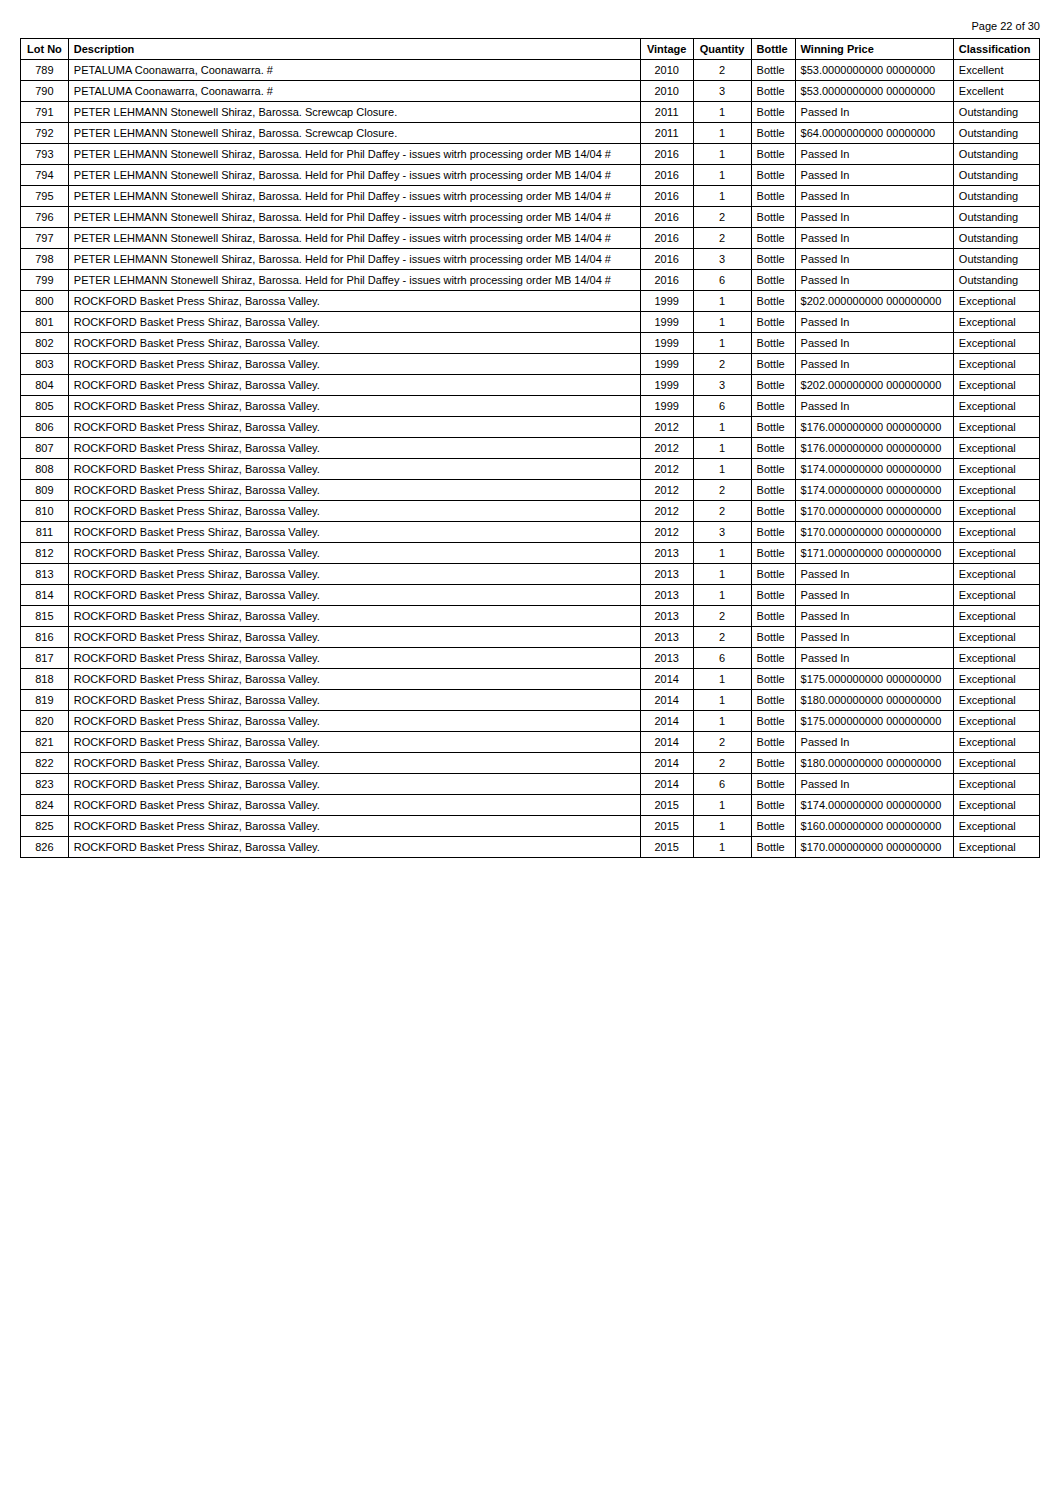Page 22 of 30
| Lot No | Description | Vintage | Quantity | Bottle | Winning Price | Classification |
| --- | --- | --- | --- | --- | --- | --- |
| 789 | PETALUMA Coonawarra, Coonawarra. # | 2010 | 2 | Bottle | $53.0000000000 00000000 | Excellent |
| 790 | PETALUMA Coonawarra, Coonawarra. # | 2010 | 3 | Bottle | $53.0000000000 00000000 | Excellent |
| 791 | PETER LEHMANN Stonewell Shiraz, Barossa. Screwcap Closure. | 2011 | 1 | Bottle | Passed In | Outstanding |
| 792 | PETER LEHMANN Stonewell Shiraz, Barossa. Screwcap Closure. | 2011 | 1 | Bottle | $64.0000000000 00000000 | Outstanding |
| 793 | PETER LEHMANN Stonewell Shiraz, Barossa. Held for Phil Daffey - issues witrh processing order MB 14/04 # | 2016 | 1 | Bottle | Passed In | Outstanding |
| 794 | PETER LEHMANN Stonewell Shiraz, Barossa. Held for Phil Daffey - issues witrh processing order MB 14/04 # | 2016 | 1 | Bottle | Passed In | Outstanding |
| 795 | PETER LEHMANN Stonewell Shiraz, Barossa. Held for Phil Daffey - issues witrh processing order MB 14/04 # | 2016 | 1 | Bottle | Passed In | Outstanding |
| 796 | PETER LEHMANN Stonewell Shiraz, Barossa. Held for Phil Daffey - issues witrh processing order MB 14/04 # | 2016 | 2 | Bottle | Passed In | Outstanding |
| 797 | PETER LEHMANN Stonewell Shiraz, Barossa. Held for Phil Daffey - issues witrh processing order MB 14/04 # | 2016 | 2 | Bottle | Passed In | Outstanding |
| 798 | PETER LEHMANN Stonewell Shiraz, Barossa. Held for Phil Daffey - issues witrh processing order MB 14/04 # | 2016 | 3 | Bottle | Passed In | Outstanding |
| 799 | PETER LEHMANN Stonewell Shiraz, Barossa. Held for Phil Daffey - issues witrh processing order MB 14/04 # | 2016 | 6 | Bottle | Passed In | Outstanding |
| 800 | ROCKFORD Basket Press Shiraz, Barossa Valley. | 1999 | 1 | Bottle | $202.000000000 000000000 | Exceptional |
| 801 | ROCKFORD Basket Press Shiraz, Barossa Valley. | 1999 | 1 | Bottle | Passed In | Exceptional |
| 802 | ROCKFORD Basket Press Shiraz, Barossa Valley. | 1999 | 1 | Bottle | Passed In | Exceptional |
| 803 | ROCKFORD Basket Press Shiraz, Barossa Valley. | 1999 | 2 | Bottle | Passed In | Exceptional |
| 804 | ROCKFORD Basket Press Shiraz, Barossa Valley. | 1999 | 3 | Bottle | $202.000000000 000000000 | Exceptional |
| 805 | ROCKFORD Basket Press Shiraz, Barossa Valley. | 1999 | 6 | Bottle | Passed In | Exceptional |
| 806 | ROCKFORD Basket Press Shiraz, Barossa Valley. | 2012 | 1 | Bottle | $176.000000000 000000000 | Exceptional |
| 807 | ROCKFORD Basket Press Shiraz, Barossa Valley. | 2012 | 1 | Bottle | $176.000000000 000000000 | Exceptional |
| 808 | ROCKFORD Basket Press Shiraz, Barossa Valley. | 2012 | 1 | Bottle | $174.000000000 000000000 | Exceptional |
| 809 | ROCKFORD Basket Press Shiraz, Barossa Valley. | 2012 | 2 | Bottle | $174.000000000 000000000 | Exceptional |
| 810 | ROCKFORD Basket Press Shiraz, Barossa Valley. | 2012 | 2 | Bottle | $170.000000000 000000000 | Exceptional |
| 811 | ROCKFORD Basket Press Shiraz, Barossa Valley. | 2012 | 3 | Bottle | $170.000000000 000000000 | Exceptional |
| 812 | ROCKFORD Basket Press Shiraz, Barossa Valley. | 2013 | 1 | Bottle | $171.000000000 000000000 | Exceptional |
| 813 | ROCKFORD Basket Press Shiraz, Barossa Valley. | 2013 | 1 | Bottle | Passed In | Exceptional |
| 814 | ROCKFORD Basket Press Shiraz, Barossa Valley. | 2013 | 1 | Bottle | Passed In | Exceptional |
| 815 | ROCKFORD Basket Press Shiraz, Barossa Valley. | 2013 | 2 | Bottle | Passed In | Exceptional |
| 816 | ROCKFORD Basket Press Shiraz, Barossa Valley. | 2013 | 2 | Bottle | Passed In | Exceptional |
| 817 | ROCKFORD Basket Press Shiraz, Barossa Valley. | 2013 | 6 | Bottle | Passed In | Exceptional |
| 818 | ROCKFORD Basket Press Shiraz, Barossa Valley. | 2014 | 1 | Bottle | $175.000000000 000000000 | Exceptional |
| 819 | ROCKFORD Basket Press Shiraz, Barossa Valley. | 2014 | 1 | Bottle | $180.000000000 000000000 | Exceptional |
| 820 | ROCKFORD Basket Press Shiraz, Barossa Valley. | 2014 | 1 | Bottle | $175.000000000 000000000 | Exceptional |
| 821 | ROCKFORD Basket Press Shiraz, Barossa Valley. | 2014 | 2 | Bottle | Passed In | Exceptional |
| 822 | ROCKFORD Basket Press Shiraz, Barossa Valley. | 2014 | 2 | Bottle | $180.000000000 000000000 | Exceptional |
| 823 | ROCKFORD Basket Press Shiraz, Barossa Valley. | 2014 | 6 | Bottle | Passed In | Exceptional |
| 824 | ROCKFORD Basket Press Shiraz, Barossa Valley. | 2015 | 1 | Bottle | $174.000000000 000000000 | Exceptional |
| 825 | ROCKFORD Basket Press Shiraz, Barossa Valley. | 2015 | 1 | Bottle | $160.000000000 000000000 | Exceptional |
| 826 | ROCKFORD Basket Press Shiraz, Barossa Valley. | 2015 | 1 | Bottle | $170.000000000 000000000 | Exceptional |